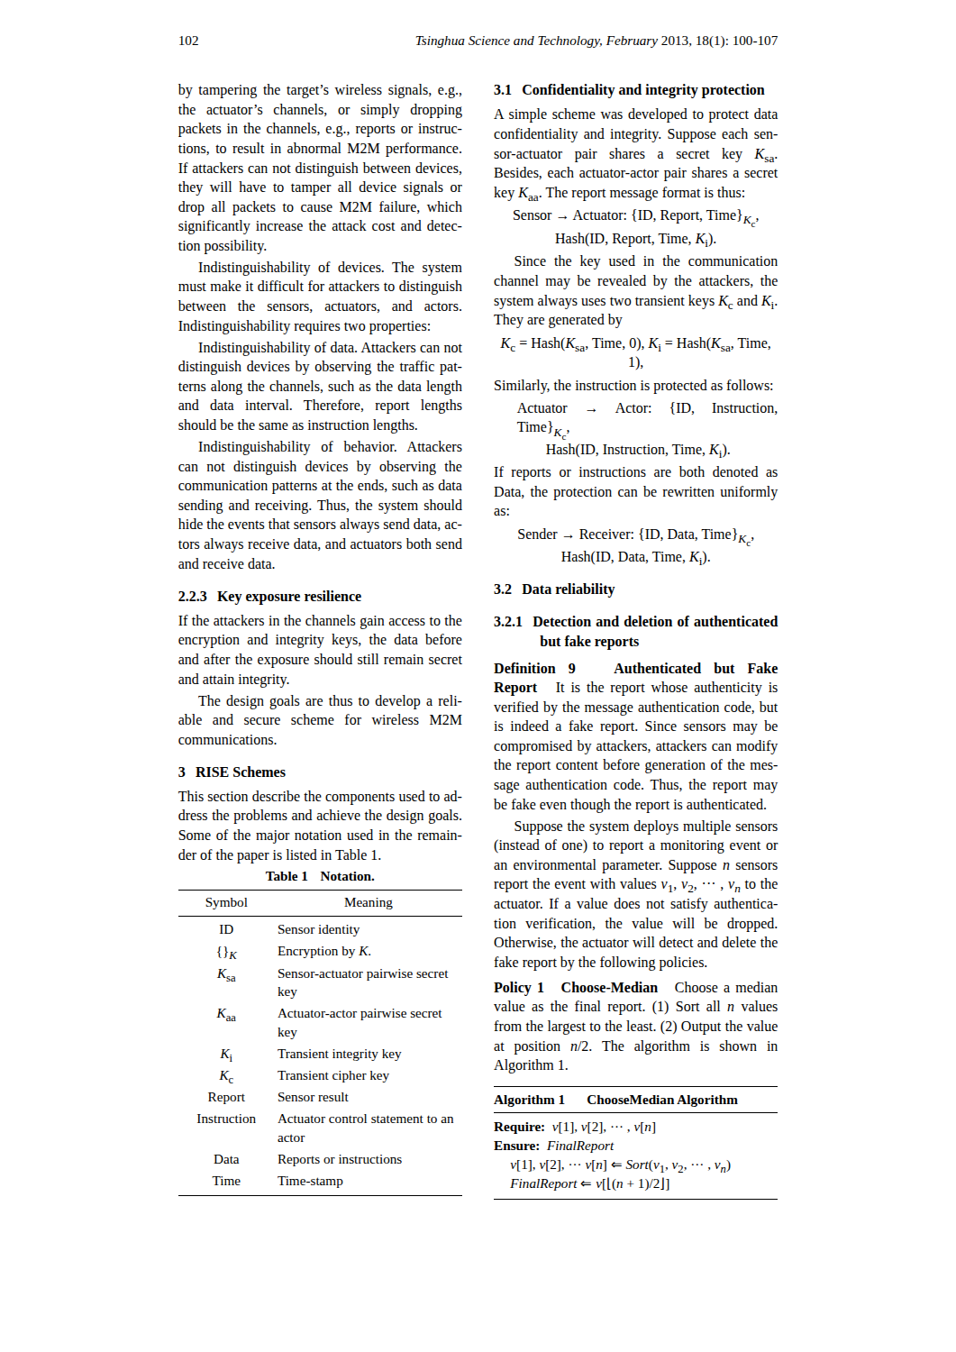102 Tsinghua Science and Technology, February 2013, 18(1): 100-107
by tampering the target’s wireless signals, e.g., the actuator’s channels, or simply dropping packets in the channels, e.g., reports or instructions, to result in abnormal M2M performance. If attackers can not distinguish between devices, they will have to tamper all device signals or drop all packets to cause M2M failure, which significantly increase the attack cost and detection possibility.
Indistinguishability of devices. The system must make it difficult for attackers to distinguish between the sensors, actuators, and actors. Indistinguishability requires two properties:
Indistinguishability of data. Attackers can not distinguish devices by observing the traffic patterns along the channels, such as the data length and data interval. Therefore, report lengths should be the same as instruction lengths.
Indistinguishability of behavior. Attackers can not distinguish devices by observing the communication patterns at the ends, such as data sending and receiving. Thus, the system should hide the events that sensors always send data, actors always receive data, and actuators both send and receive data.
2.2.3 Key exposure resilience
If the attackers in the channels gain access to the encryption and integrity keys, the data before and after the exposure should still remain secret and attain integrity.
The design goals are thus to develop a reliable and secure scheme for wireless M2M communications.
3 RISE Schemes
This section describe the components used to address the problems and achieve the design goals. Some of the major notation used in the remainder of the paper is listed in Table 1.
Table 1 Notation.
| Symbol | Meaning |
| --- | --- |
| ID | Sensor identity |
| {} K | Encryption by K . |
| K sa | Sensor-actuator pairwise secret key |
| K aa | Actuator-actor pairwise secret key |
| K i | Transient integrity key |
| K c | Transient cipher key |
| Report | Sensor result |
| Instruction | Actuator control statement to an actor |
| Data | Reports or instructions |
| Time | Time-stamp |
3.1 Confidentiality and integrity protection
A simple scheme was developed to protect data confidentiality and integrity. Suppose each sensor-actuator pair shares a secret key Ksa. Besides, each actuator-actor pair shares a secret key Kaa. The report message format is thus:
Sensor → Actuator: {ID, Report, Time}Kc,
Hash(ID, Report, Time, Ki).
Since the key used in the communication channel may be revealed by the attackers, the system always uses two transient keys Kc and Ki. They are generated by
Kc = Hash(Ksa, Time, 0), Ki = Hash(Ksa, Time, 1),
Similarly, the instruction is protected as follows:
Actuator → Actor: {ID, Instruction, Time}Kc,
Hash(ID, Instruction, Time, Ki).
If reports or instructions are both denoted as Data, the protection can be rewritten uniformly as:
Sender → Receiver: {ID, Data, Time}Kc,
Hash(ID, Data, Time, Ki).
3.2 Data reliability
3.2.1 Detection and deletion of authenticated but fake reports
Definition 9 Authenticated but Fake Report It is the report whose authenticity is verified by the message authentication code, but is indeed a fake report. Since sensors may be compromised by attackers, attackers can modify the report content before generation of the message authentication code. Thus, the report may be fake even though the report is authenticated.
Suppose the system deploys multiple sensors (instead of one) to report a monitoring event or an environmental parameter. Suppose n sensors report the event with values v1, v2, ··· , vn to the actuator. If a value does not satisfy authentication verification, the value will be dropped. Otherwise, the actuator will detect and delete the fake report by the following policies.
Policy 1 Choose-Median Choose a median value as the final report. (1) Sort all n values from the largest to the least. (2) Output the value at position n/2. The algorithm is shown in Algorithm 1.
Algorithm 1ChooseMedian Algorithm
Require: v[1], v[2], ··· , v[n]
Ensure: FinalReport
v[1], v[2], ··· v[n] ⇐ Sort(v1, v2, ··· , vn)
FinalReport ⇐ v[⌊(n + 1)/2⌋]